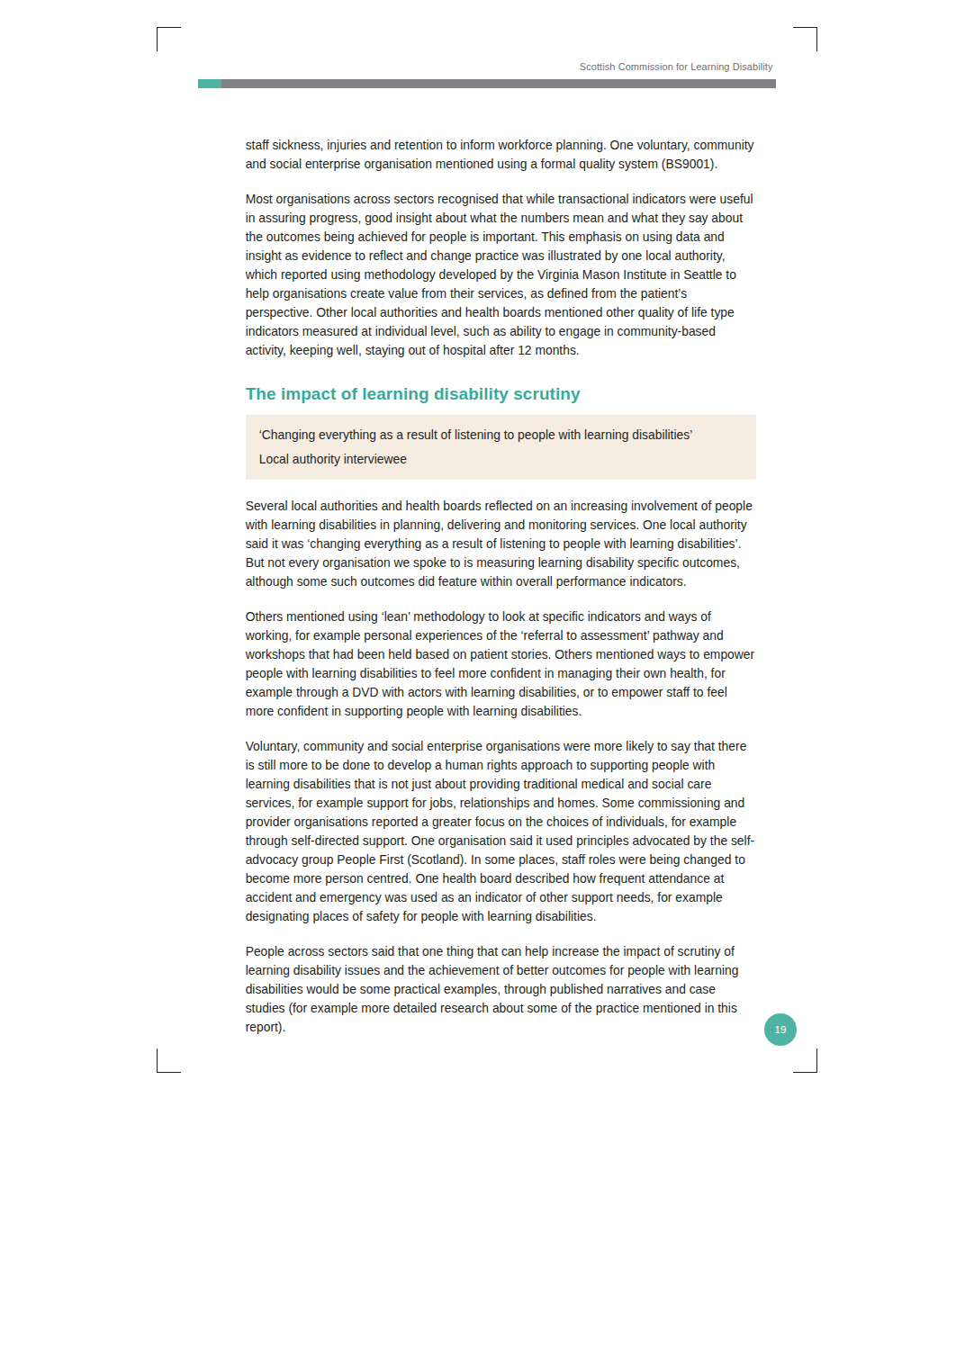Scottish Commission for Learning Disability
staff sickness, injuries and retention to inform workforce planning. One voluntary, community and social enterprise organisation mentioned using a formal quality system (BS9001).
Most organisations across sectors recognised that while transactional indicators were useful in assuring progress, good insight about what the numbers mean and what they say about the outcomes being achieved for people is important. This emphasis on using data and insight as evidence to reflect and change practice was illustrated by one local authority, which reported using methodology developed by the Virginia Mason Institute in Seattle to help organisations create value from their services, as defined from the patient’s perspective. Other local authorities and health boards mentioned other quality of life type indicators measured at individual level, such as ability to engage in community-based activity, keeping well, staying out of hospital after 12 months.
The impact of learning disability scrutiny
‘Changing everything as a result of listening to people with learning disabilities’
Local authority interviewee
Several local authorities and health boards reflected on an increasing involvement of people with learning disabilities in planning, delivering and monitoring services. One local authority said it was ‘changing everything as a result of listening to people with learning disabilities’. But not every organisation we spoke to is measuring learning disability specific outcomes, although some such outcomes did feature within overall performance indicators.
Others mentioned using ‘lean’ methodology to look at specific indicators and ways of working, for example personal experiences of the ‘referral to assessment’ pathway and workshops that had been held based on patient stories. Others mentioned ways to empower people with learning disabilities to feel more confident in managing their own health, for example through a DVD with actors with learning disabilities, or to empower staff to feel more confident in supporting people with learning disabilities.
Voluntary, community and social enterprise organisations were more likely to say that there is still more to be done to develop a human rights approach to supporting people with learning disabilities that is not just about providing traditional medical and social care services, for example support for jobs, relationships and homes. Some commissioning and provider organisations reported a greater focus on the choices of individuals, for example through self-directed support. One organisation said it used principles advocated by the self-advocacy group People First (Scotland). In some places, staff roles were being changed to become more person centred. One health board described how frequent attendance at accident and emergency was used as an indicator of other support needs, for example designating places of safety for people with learning disabilities.
People across sectors said that one thing that can help increase the impact of scrutiny of learning disability issues and the achievement of better outcomes for people with learning disabilities would be some practical examples, through published narratives and case studies (for example more detailed research about some of the practice mentioned in this report).
19